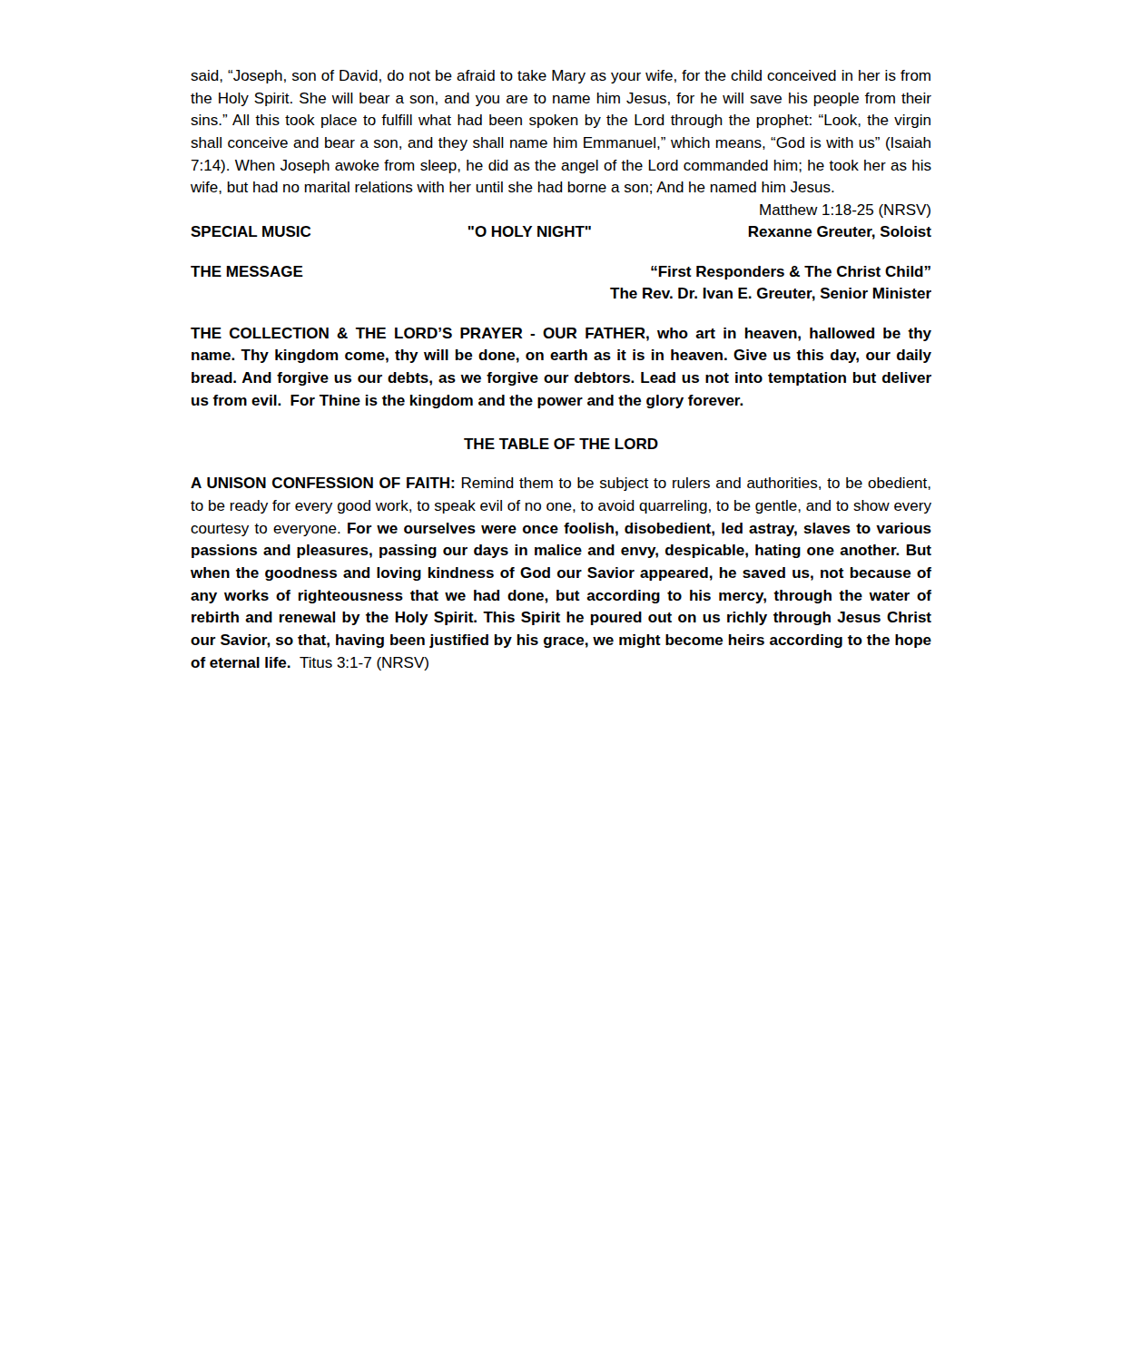said, “Joseph, son of David, do not be afraid to take Mary as your wife, for the child conceived in her is from the Holy Spirit. She will bear a son, and you are to name him Jesus, for he will save his people from their sins.” All this took place to fulfill what had been spoken by the Lord through the prophet: “Look, the virgin shall conceive and bear a son, and they shall name him Emmanuel,” which means, “God is with us” (Isaiah 7:14). When Joseph awoke from sleep, he did as the angel of the Lord commanded him; he took her as his wife, but had no marital relations with her until she had borne a son; And he named him Jesus. Matthew 1:18-25 (NRSV)
SPECIAL MUSIC "O HOLY NIGHT" Rexanne Greuter, Soloist
THE MESSAGE
“First Responders & The Christ Child”
The Rev. Dr. Ivan E. Greuter, Senior Minister
THE COLLECTION & THE LORD’S PRAYER - OUR FATHER, who art in heaven, hallowed be thy name. Thy kingdom come, thy will be done, on earth as it is in heaven. Give us this day, our daily bread. And forgive us our debts, as we forgive our debtors. Lead us not into temptation but deliver us from evil. For Thine is the kingdom and the power and the glory forever.
THE TABLE OF THE LORD
A UNISON CONFESSION OF FAITH: Remind them to be subject to rulers and authorities, to be obedient, to be ready for every good work, to speak evil of no one, to avoid quarreling, to be gentle, and to show every courtesy to everyone. For we ourselves were once foolish, disobedient, led astray, slaves to various passions and pleasures, passing our days in malice and envy, despicable, hating one another. But when the goodness and loving kindness of God our Savior appeared, he saved us, not because of any works of righteousness that we had done, but according to his mercy, through the water of rebirth and renewal by the Holy Spirit. This Spirit he poured out on us richly through Jesus Christ our Savior, so that, having been justified by his grace, we might become heirs according to the hope of eternal life. Titus 3:1-7 (NRSV)